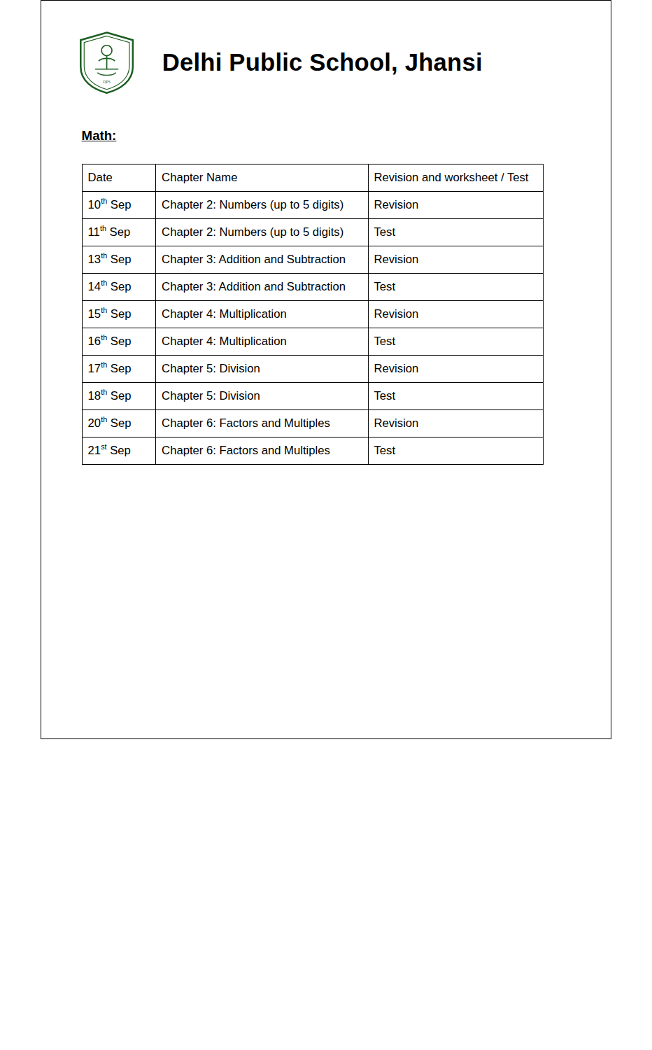DPS
Delhi Public School, Jhansi
Math:
| Date | Chapter Name | Revision and worksheet / Test |
| --- | --- | --- |
| 10 th Sep | Chapter 2: Numbers (up to 5 digits) | Revision |
| 11 th Sep | Chapter 2: Numbers (up to 5 digits) | Test |
| 13 th Sep | Chapter 3: Addition and Subtraction | Revision |
| 14 th Sep | Chapter 3: Addition and Subtraction | Test |
| 15 th Sep | Chapter 4: Multiplication | Revision |
| 16 th Sep | Chapter 4: Multiplication | Test |
| 17 th Sep | Chapter 5: Division | Revision |
| 18 th Sep | Chapter 5: Division | Test |
| 20 th Sep | Chapter 6: Factors and Multiples | Revision |
| 21 st Sep | Chapter 6: Factors and Multiples | Test |